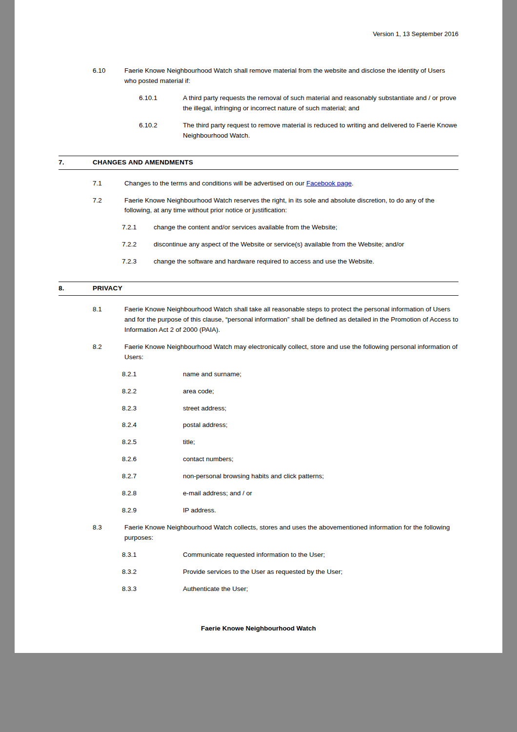Version 1, 13 September 2016
6.10
Faerie Knowe Neighbourhood Watch shall remove material from the website and disclose the identity of Users who posted material if:
6.10.1
A third party requests the removal of such material and reasonably substantiate and / or prove the illegal, infringing or incorrect nature of such material; and
6.10.2
The third party request to remove material is reduced to writing and delivered to Faerie Knowe Neighbourhood Watch.
7.
CHANGES AND AMENDMENTS
7.1
Changes to the terms and conditions will be advertised on our Facebook page.
7.2
Faerie Knowe Neighbourhood Watch reserves the right, in its sole and absolute discretion, to do any of the following, at any time without prior notice or justification:
7.2.1
change the content and/or services available from the Website;
7.2.2
discontinue any aspect of the Website or service(s) available from the Website; and/or
7.2.3
change the software and hardware required to access and use the Website.
8.
PRIVACY
8.1
Faerie Knowe Neighbourhood Watch shall take all reasonable steps to protect the personal information of Users and for the purpose of this clause, “personal information” shall be defined as detailed in the Promotion of Access to Information Act 2 of 2000 (PAIA).
8.2
Faerie Knowe Neighbourhood Watch may electronically collect, store and use the following personal information of Users:
8.2.1
name and surname;
8.2.2
area code;
8.2.3
street address;
8.2.4
postal address;
8.2.5
title;
8.2.6
contact numbers;
8.2.7
non-personal browsing habits and click patterns;
8.2.8
e-mail address; and / or
8.2.9
IP address.
8.3
Faerie Knowe Neighbourhood Watch collects, stores and uses the abovementioned information for the following purposes:
8.3.1
Communicate requested information to the User;
8.3.2
Provide services to the User as requested by the User;
8.3.3
Authenticate the User;
Faerie Knowe Neighbourhood Watch